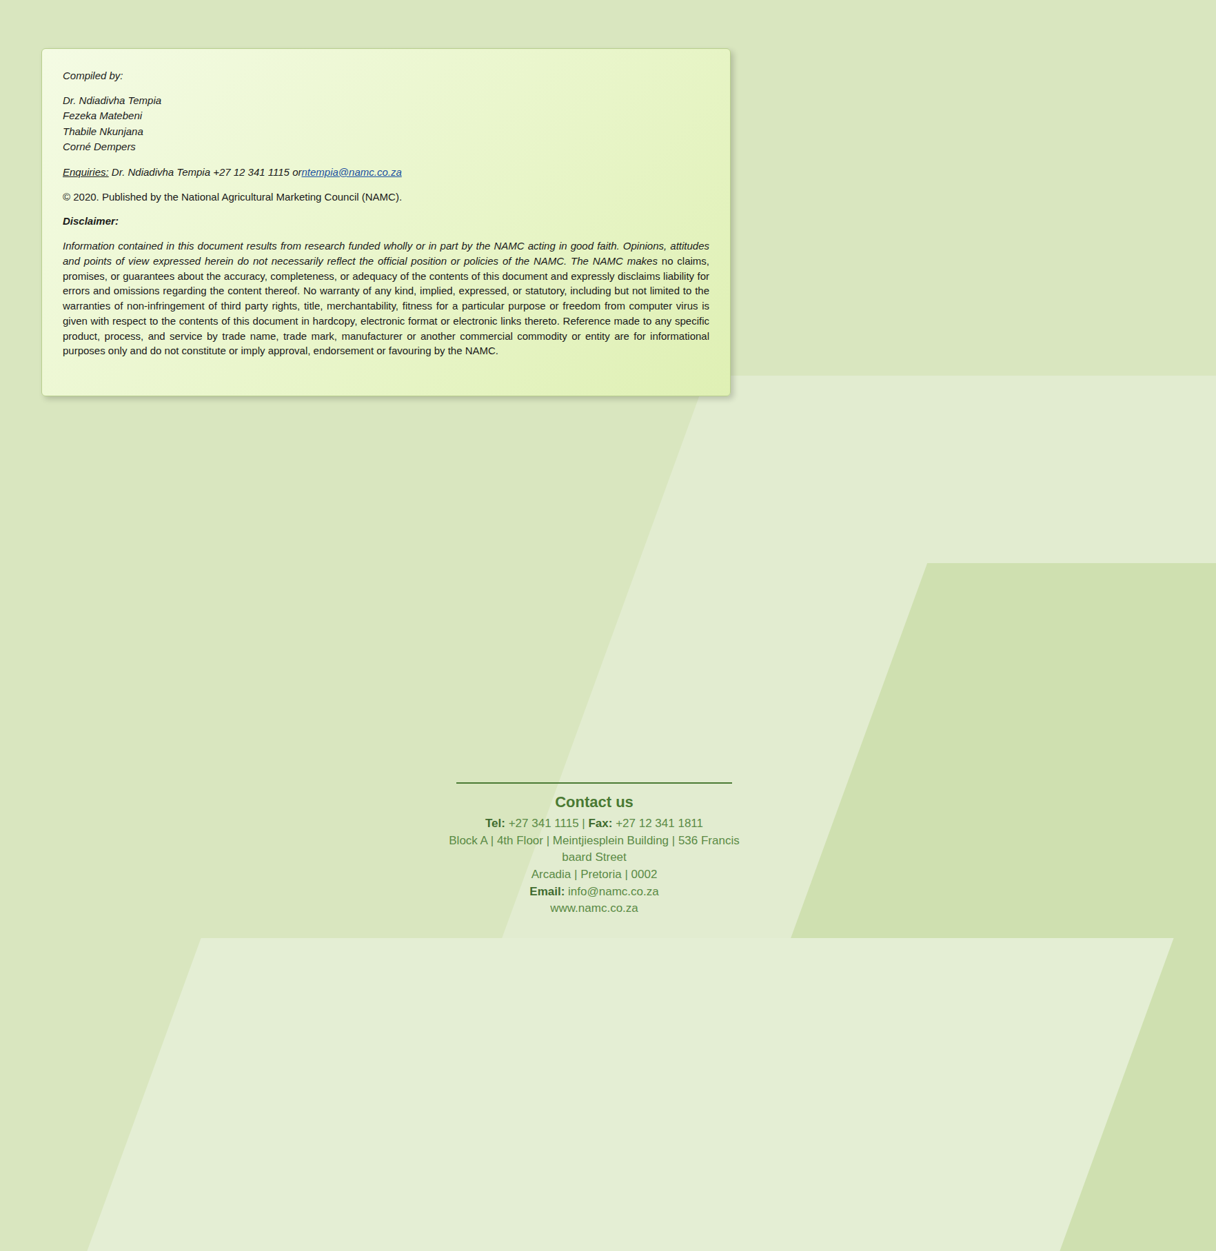Compiled by:
Dr. Ndiadivha Tempia
Fezeka Matebeni
Thabile Nkunjana
Corné Dempers
Enquiries: Dr. Ndiadivha Tempia +27 12 341 1115 orntempia@namc.co.za
© 2020. Published by the National Agricultural Marketing Council (NAMC).
Disclaimer:
Information contained in this document results from research funded wholly or in part by the NAMC acting in good faith. Opinions, attitudes and points of view expressed herein do not necessarily reflect the official position or policies of the NAMC. The NAMC makes no claims, promises, or guarantees about the accuracy, completeness, or adequacy of the contents of this document and expressly disclaims liability for errors and omissions regarding the content thereof. No warranty of any kind, implied, expressed, or statutory, including but not limited to the warranties of non-infringement of third party rights, title, merchantability, fitness for a particular purpose or freedom from computer virus is given with respect to the contents of this document in hardcopy, electronic format or electronic links thereto. Reference made to any specific product, process, and service by trade name, trade mark, manufacturer or another commercial commodity or entity are for informational purposes only and do not constitute or imply approval, endorsement or favouring by the NAMC.
Contact us
Tel: +27 341 1115 | Fax: +27 12 341 1811
Block A | 4th Floor | Meintjiesplein Building | 536 Francis
baard Street
Arcadia | Pretoria | 0002
Email: info@namc.co.za
www.namc.co.za